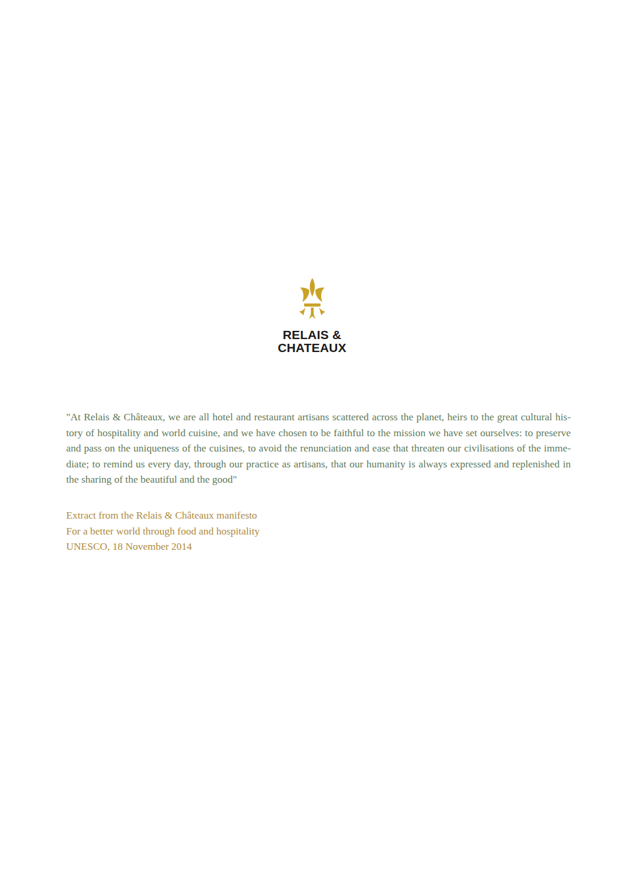Relais &
Chateaux
"At Relais & Châteaux, we are all hotel and restaurant artisans scattered across the planet, heirs to the great cultural history of hospitality and world cuisine, and we have chosen to be faithful to the mission we have set ourselves: to preserve and pass on the uniqueness of the cuisines, to avoid the renunciation and ease that threaten our civilisations of the immediate; to remind us every day, through our practice as artisans, that our humanity is always expressed and replenished in the sharing of the beautiful and the good"
Extract from the Relais & Châteaux manifesto For a better world through food and hospitality UNESCO, 18 November 2014